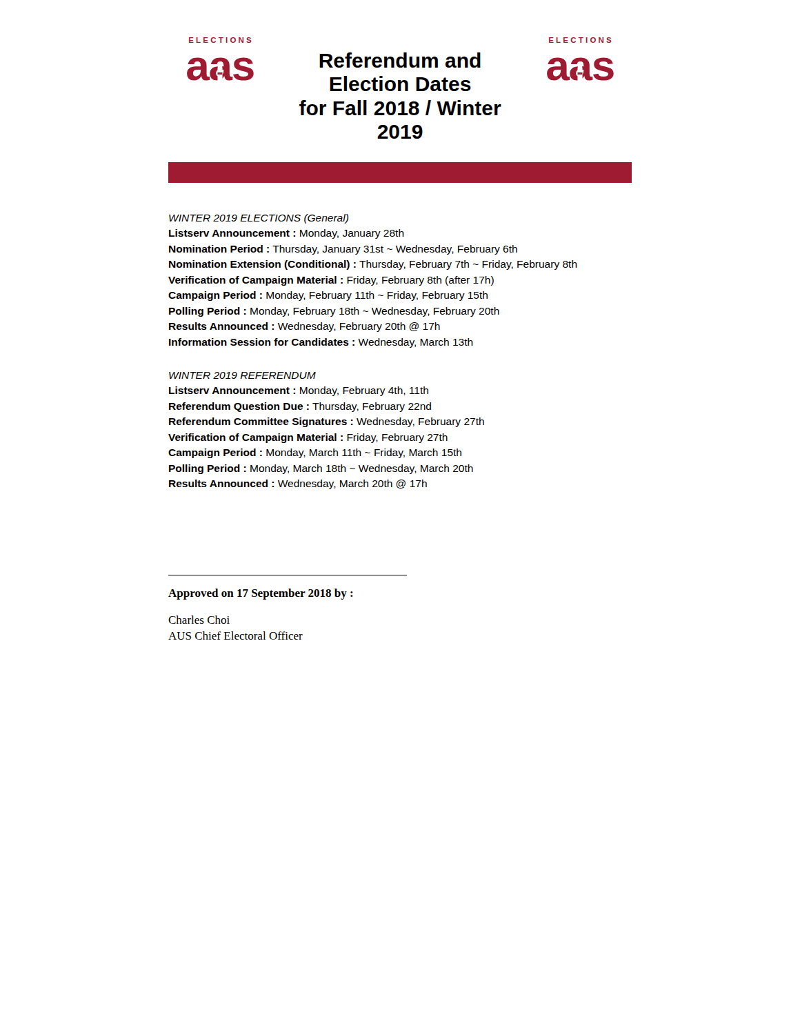ELECTIONS
aas
Referendum and Election Dates
for Fall 2018 / Winter 2019
ELECTIONS
aas
WINTER 2019 ELECTIONS (General)
Listserv Announcement : Monday, January 28th
Nomination Period : Thursday, January 31st ~ Wednesday, February 6th
Nomination Extension (Conditional) : Thursday, February 7th ~ Friday, February 8th
Verification of Campaign Material : Friday, February 8th (after 17h)
Campaign Period : Monday, February 11th ~ Friday, February 15th
Polling Period : Monday, February 18th ~ Wednesday, February 20th
Results Announced : Wednesday, February 20th @ 17h
Information Session for Candidates : Wednesday, March 13th
WINTER 2019 REFERENDUM
Listserv Announcement : Monday, February 4th, 11th
Referendum Question Due : Thursday, February 22nd
Referendum Committee Signatures : Wednesday, February 27th
Verification of Campaign Material : Friday, February 27th
Campaign Period : Monday, March 11th ~ Friday, March 15th
Polling Period : Monday, March 18th ~ Wednesday, March 20th
Results Announced : Wednesday, March 20th @ 17h
Approved on 17 September 2018 by :
Charles Choi
AUS Chief Electoral Officer